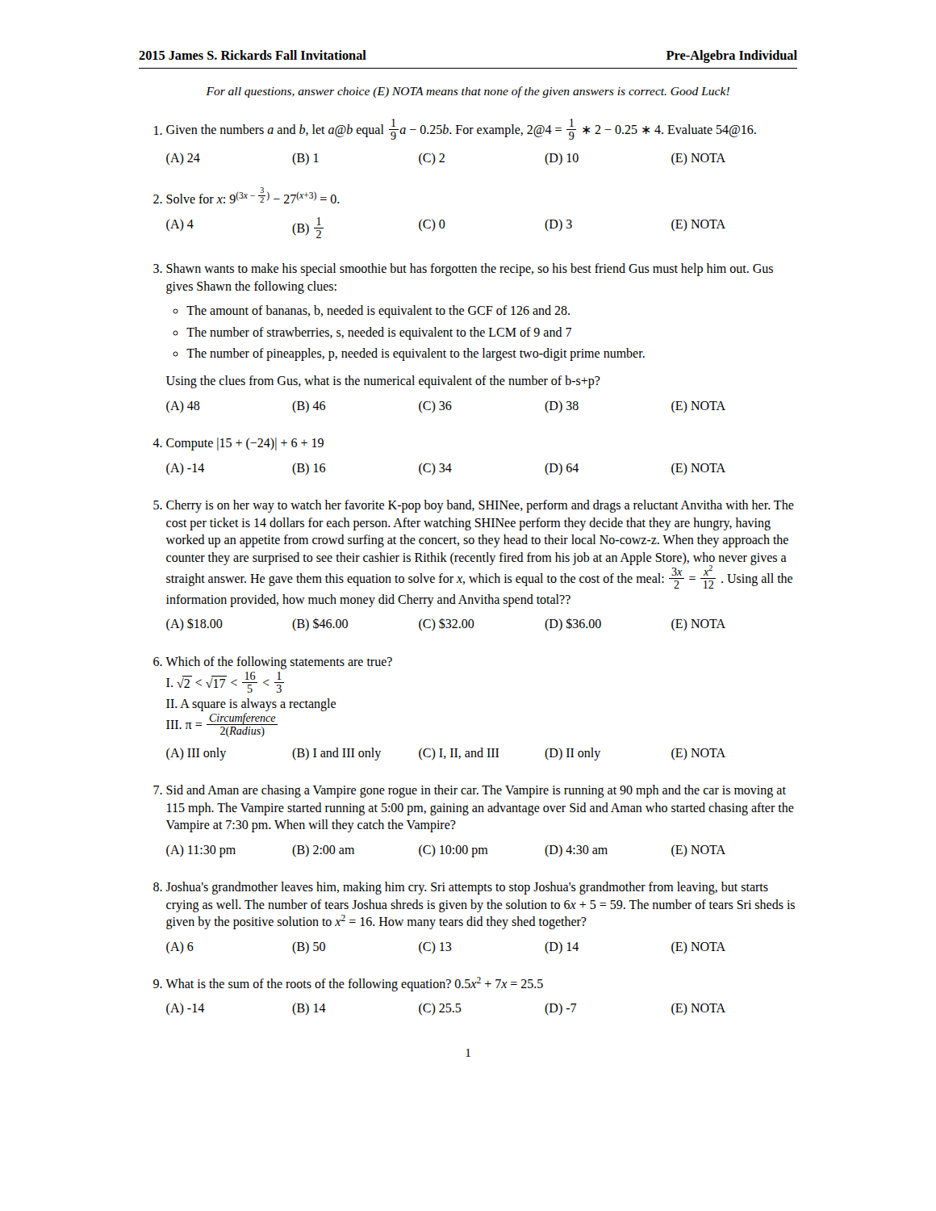2015 James S. Rickards Fall Invitational Pre-Algebra Individual
For all questions, answer choice (E) NOTA means that none of the given answers is correct. Good Luck!
Given the numbers a and b, let a@b equal 19 a − 0.25b. For example, 2@4 = 19 ∗ 2 − 0.25 ∗ 4. Evaluate 54@16.
(A) 24 (B) 1 (C) 2 (D) 10 (E) NOTA
Solve for x: 9(3x − 32) − 27(x+3) = 0.
(A) 4 (B) 12 (C) 0 (D) 3 (E) NOTA
Shawn wants to make his special smoothie but has forgotten the recipe, so his best friend Gus must help him out. Gus gives Shawn the following clues:
The amount of bananas, b, needed is equivalent to the GCF of 126 and 28.
The number of strawberries, s, needed is equivalent to the LCM of 9 and 7
The number of pineapples, p, needed is equivalent to the largest two-digit prime number.
Using the clues from Gus, what is the numerical equivalent of the number of b-s+p?
(A) 48 (B) 46 (C) 36 (D) 38 (E) NOTA
Compute |15 + (−24)| + 6 + 19
(A) -14 (B) 16 (C) 34 (D) 64 (E) NOTA
Cherry is on her way to watch her favorite K-pop boy band, SHINee, perform and drags a reluctant Anvitha with her. The cost per ticket is 14 dollars for each person. After watching SHINee perform they decide that they are hungry, having worked up an appetite from crowd surfing at the concert, so they head to their local No-cowz-z. When they approach the counter they are surprised to see their cashier is Rithik (recently fired from his job at an Apple Store), who never gives a straight answer. He gave them this equation to solve for x, which is equal to the cost of the meal: 3x 2 = x212 . Using all the information provided, how much money did Cherry and Anvitha spend total??
(A) $18.00 (B) $46.00 (C) $32.00 (D) $36.00 (E) NOTA
Which of the following statements are true?
I. √2 < √17 < 165 < 13
II. A square is always a rectangle
III. π = Circumference 2(Radius)
(A) III only (B) I and III only (C) I, II, and III (D) II only (E) NOTA
Sid and Aman are chasing a Vampire gone rogue in their car. The Vampire is running at 90 mph and the car is moving at 115 mph. The Vampire started running at 5:00 pm, gaining an advantage over Sid and Aman who started chasing after the Vampire at 7:30 pm. When will they catch the Vampire?
(A) 11:30 pm (B) 2:00 am (C) 10:00 pm (D) 4:30 am (E) NOTA
Joshua's grandmother leaves him, making him cry. Sri attempts to stop Joshua's grandmother from leaving, but starts crying as well. The number of tears Joshua shreds is given by the solution to 6x + 5 = 59. The number of tears Sri sheds is given by the positive solution to x2 = 16. How many tears did they shed together?
(A) 6 (B) 50 (C) 13 (D) 14 (E) NOTA
What is the sum of the roots of the following equation? 0.5x2 + 7x = 25.5
(A) -14 (B) 14 (C) 25.5 (D) -7 (E) NOTA
1